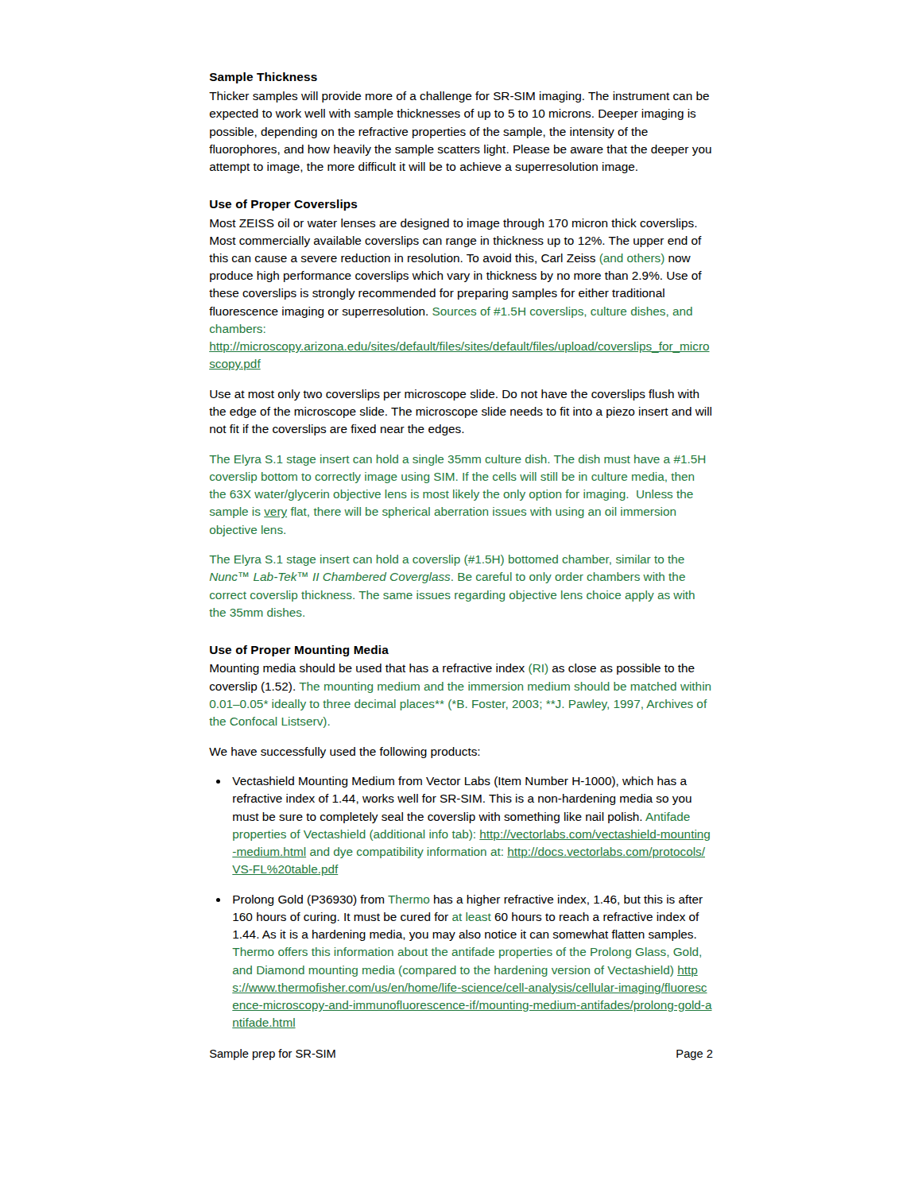Sample Thickness
Thicker samples will provide more of a challenge for SR-SIM imaging. The instrument can be expected to work well with sample thicknesses of up to 5 to 10 microns. Deeper imaging is possible, depending on the refractive properties of the sample, the intensity of the fluorophores, and how heavily the sample scatters light. Please be aware that the deeper you attempt to image, the more difficult it will be to achieve a superresolution image.
Use of Proper Coverslips
Most ZEISS oil or water lenses are designed to image through 170 micron thick coverslips. Most commercially available coverslips can range in thickness up to 12%. The upper end of this can cause a severe reduction in resolution. To avoid this, Carl Zeiss (and others) now produce high performance coverslips which vary in thickness by no more than 2.9%. Use of these coverslips is strongly recommended for preparing samples for either traditional fluorescence imaging or superresolution. Sources of #1.5H coverslips, culture dishes, and chambers:
http://microscopy.arizona.edu/sites/default/files/sites/default/files/upload/coverslips_for_microscopy.pdf
Use at most only two coverslips per microscope slide. Do not have the coverslips flush with the edge of the microscope slide. The microscope slide needs to fit into a piezo insert and will not fit if the coverslips are fixed near the edges.
The Elyra S.1 stage insert can hold a single 35mm culture dish. The dish must have a #1.5H coverslip bottom to correctly image using SIM. If the cells will still be in culture media, then the 63X water/glycerin objective lens is most likely the only option for imaging. Unless the sample is very flat, there will be spherical aberration issues with using an oil immersion objective lens.
The Elyra S.1 stage insert can hold a coverslip (#1.5H) bottomed chamber, similar to the Nunc™ Lab-Tek™ II Chambered Coverglass. Be careful to only order chambers with the correct coverslip thickness. The same issues regarding objective lens choice apply as with the 35mm dishes.
Use of Proper Mounting Media
Mounting media should be used that has a refractive index (RI) as close as possible to the coverslip (1.52). The mounting medium and the immersion medium should be matched within 0.01–0.05* ideally to three decimal places** (*B. Foster, 2003; **J. Pawley, 1997, Archives of the Confocal Listserv).
We have successfully used the following products:
Vectashield Mounting Medium from Vector Labs (Item Number H-1000), which has a refractive index of 1.44, works well for SR-SIM. This is a non-hardening media so you must be sure to completely seal the coverslip with something like nail polish. Antifade properties of Vectashield (additional info tab): http://vectorlabs.com/vectashield-mounting-medium.html and dye compatibility information at: http://docs.vectorlabs.com/protocols/VS-FL%20table.pdf
Prolong Gold (P36930) from Thermo has a higher refractive index, 1.46, but this is after 160 hours of curing. It must be cured for at least 60 hours to reach a refractive index of 1.44. As it is a hardening media, you may also notice it can somewhat flatten samples. Thermo offers this information about the antifade properties of the Prolong Glass, Gold, and Diamond mounting media (compared to the hardening version of Vectashield) https://www.thermofisher.com/us/en/home/life-science/cell-analysis/cellular-imaging/fluorescence-microscopy-and-immunofluorescence-if/mounting-medium-antifades/prolong-gold-antifade.html
Sample prep for SR-SIM Page 2